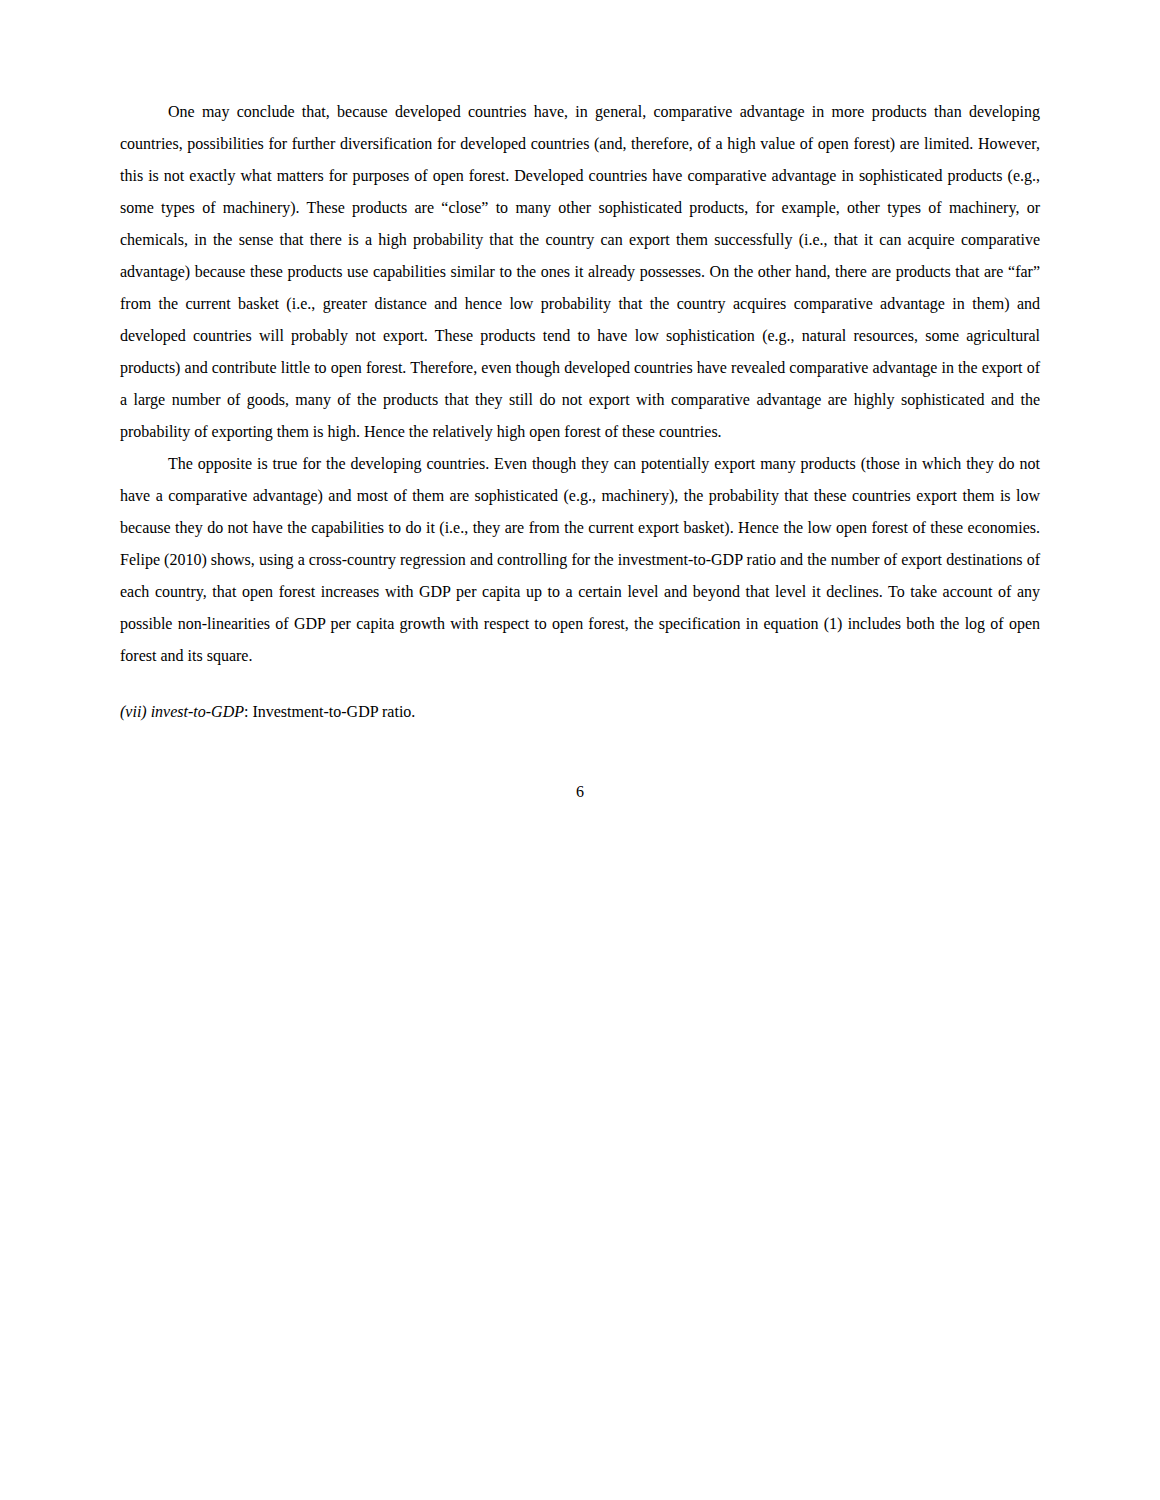One may conclude that, because developed countries have, in general, comparative advantage in more products than developing countries, possibilities for further diversification for developed countries (and, therefore, of a high value of open forest) are limited. However, this is not exactly what matters for purposes of open forest. Developed countries have comparative advantage in sophisticated products (e.g., some types of machinery). These products are “close” to many other sophisticated products, for example, other types of machinery, or chemicals, in the sense that there is a high probability that the country can export them successfully (i.e., that it can acquire comparative advantage) because these products use capabilities similar to the ones it already possesses. On the other hand, there are products that are “far” from the current basket (i.e., greater distance and hence low probability that the country acquires comparative advantage in them) and developed countries will probably not export. These products tend to have low sophistication (e.g., natural resources, some agricultural products) and contribute little to open forest. Therefore, even though developed countries have revealed comparative advantage in the export of a large number of goods, many of the products that they still do not export with comparative advantage are highly sophisticated and the probability of exporting them is high. Hence the relatively high open forest of these countries.
The opposite is true for the developing countries. Even though they can potentially export many products (those in which they do not have a comparative advantage) and most of them are sophisticated (e.g., machinery), the probability that these countries export them is low because they do not have the capabilities to do it (i.e., they are from the current export basket). Hence the low open forest of these economies. Felipe (2010) shows, using a cross-country regression and controlling for the investment-to-GDP ratio and the number of export destinations of each country, that open forest increases with GDP per capita up to a certain level and beyond that level it declines. To take account of any possible non-linearities of GDP per capita growth with respect to open forest, the specification in equation (1) includes both the log of open forest and its square.
(vii) invest-to-GDP: Investment-to-GDP ratio.
6